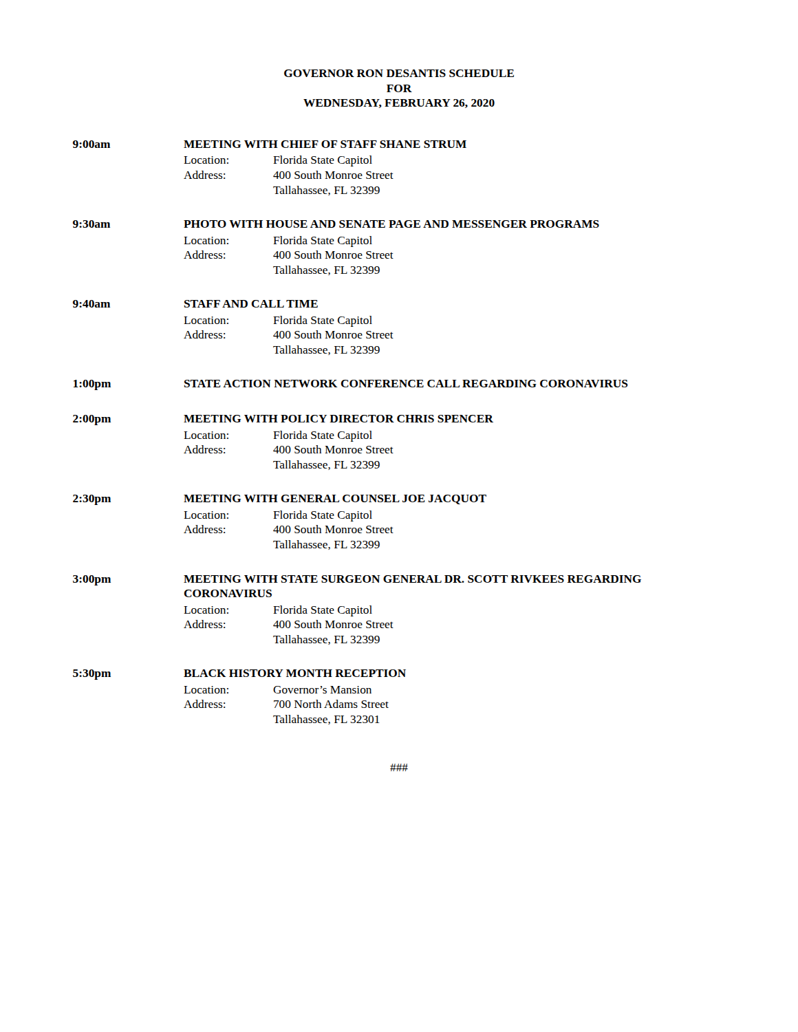Governor Ron DeSantis Schedule
for
Wednesday, February 26, 2020
| 9:00am | Meeting with Chief of Staff Shane Strum / Location: / Florida State Capitol / / Address: / 400 South Monroe Street / / / Tallahassee, FL 32399 / |
| 9:30am | Photo with House and Senate Page and Messenger Programs / Location: / Florida State Capitol / / Address: / 400 South Monroe Street / / / Tallahassee, FL 32399 / |
| 9:40am | Staff and Call Time / Location: / Florida State Capitol / / Address: / 400 South Monroe Street / / / Tallahassee, FL 32399 / |
| 1:00pm | State Action Network Conference Call Regarding Coronavirus |
| 2:00pm | Meeting with Policy Director Chris Spencer / Location: / Florida State Capitol / / Address: / 400 South Monroe Street / / / Tallahassee, FL 32399 / |
| 2:30pm | Meeting with General Counsel Joe Jacquot / Location: / Florida State Capitol / / Address: / 400 South Monroe Street / / / Tallahassee, FL 32399 / |
| 3:00pm | Meeting with State Surgeon General Dr. Scott Rivkees Regarding Coronavirus / Location: / Florida State Capitol / / Address: / 400 South Monroe Street / / / Tallahassee, FL 32399 / |
| 5:30pm | Black History Month Reception / Location: / Governor’s Mansion / / Address: / 700 North Adams Street / / / Tallahassee, FL 32301 / |
###